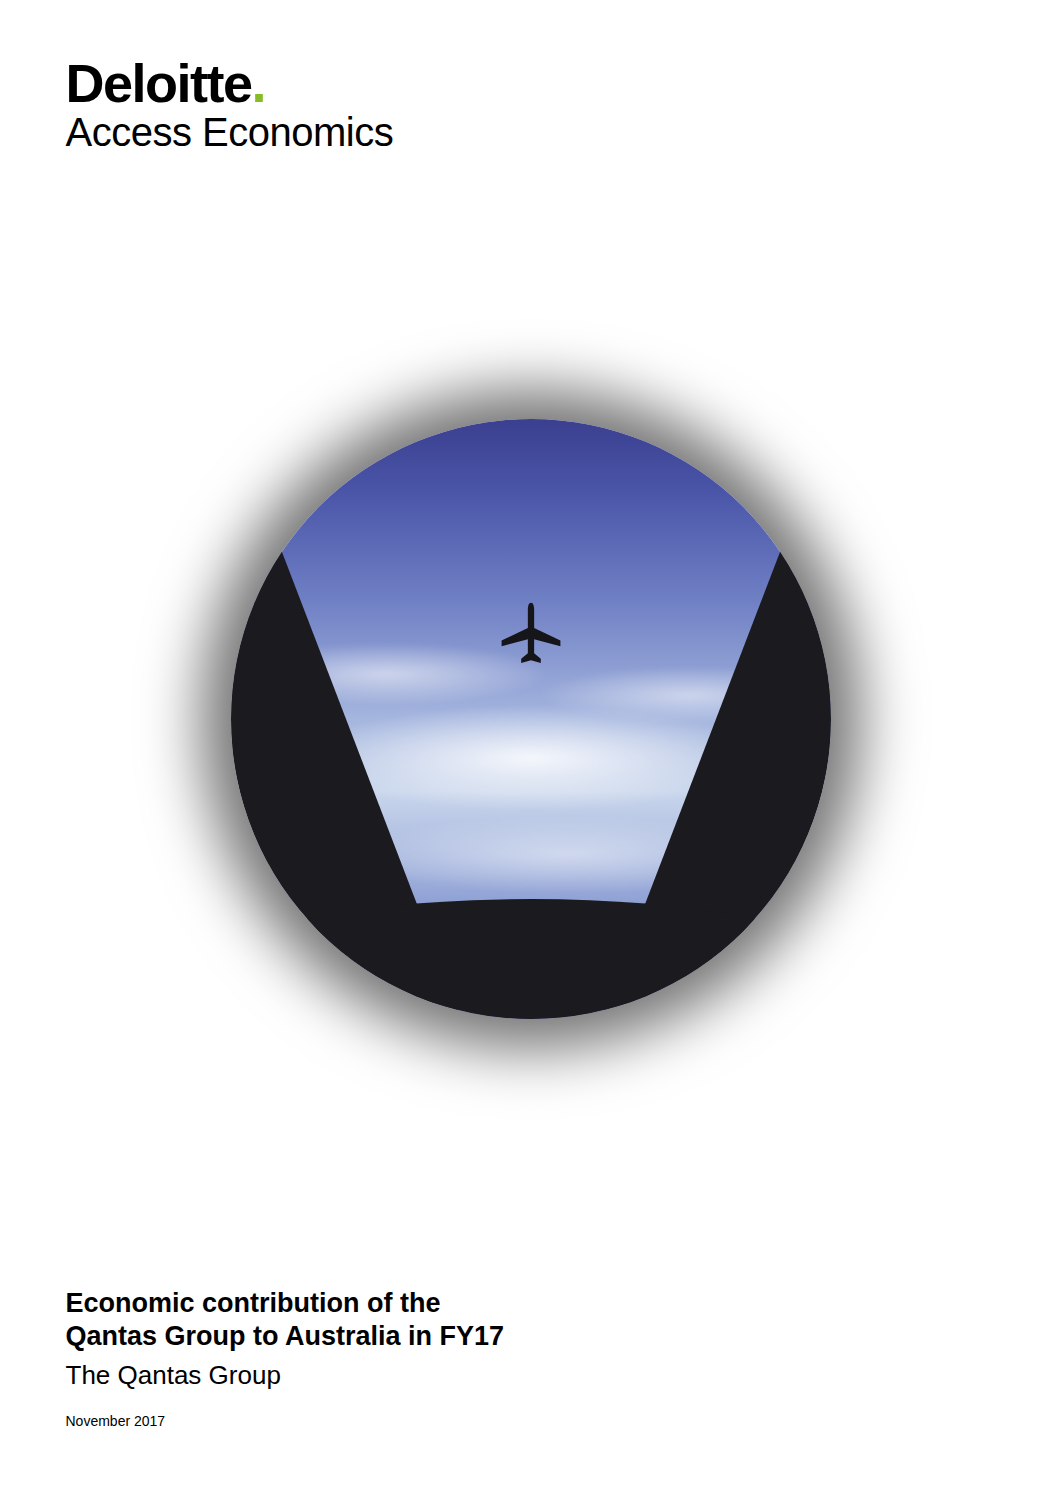Deloitte.
Access Economics
Economic contribution of the
Qantas Group to Australia in FY17
The Qantas Group
November 2017